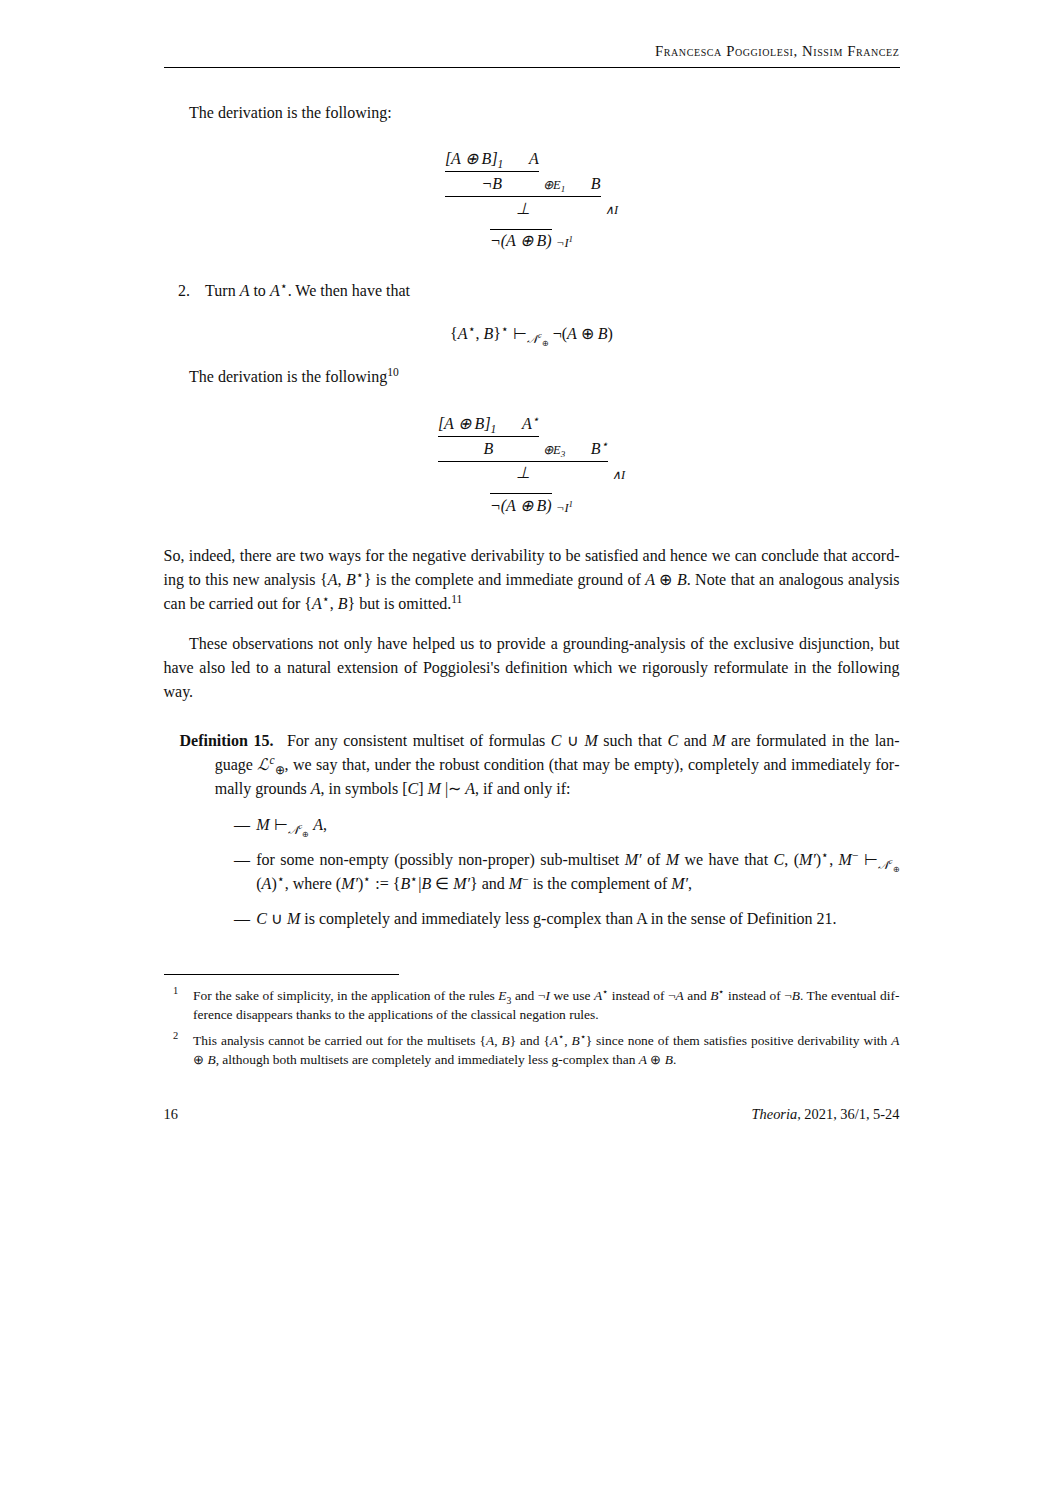Francesca Poggiolesi, Nissim Francez
The derivation is the following:
[A ⊕ B]1 A ¬B ⊕E1 B ⊥ ∧I
¬(A ⊕ B) ¬I1
Turn A to A⋆. We then have that
{A⋆, B}⋆ ⊢𝒩c⊕ ¬(A ⊕ B)
The derivation is the following10
[A ⊕ B]1 A⋆ B ⊕E3 B⋆ ⊥ ∧I
¬(A ⊕ B) ¬I1
So, indeed, there are two ways for the negative derivability to be satisfied and hence we can conclude that according to this new analysis {A, B⋆} is the complete and immediate ground of A ⊕ B. Note that an analogous analysis can be carried out for {A⋆, B} but is omitted.11
These observations not only have helped us to provide a grounding-analysis of the exclusive disjunction, but have also led to a natural extension of Poggiolesi's definition which we rigorously reformulate in the following way.
Definition 15. For any consistent multiset of formulas C ∪ M such that C and M are formulated in the language ℒc⊕, we say that, under the robust condition (that may be empty), completely and immediately formally grounds A, in symbols [C] M |∼ A, if and only if:
M ⊢𝒩c⊕ A,
for some non-empty (possibly non-proper) sub-multiset M′ of M we have that C, (M′)⋆, M− ⊢𝒩c⊕ (A)⋆, where (M′)⋆ := {B⋆|B ∈ M′} and M− is the complement of M′,
C ∪ M is completely and immediately less g-complex than A in the sense of Definition 21.
For the sake of simplicity, in the application of the rules E3 and ¬I we use A⋆ instead of ¬A and B⋆ instead of ¬B. The eventual difference disappears thanks to the applications of the classical negation rules.
This analysis cannot be carried out for the multisets {A, B} and {A⋆, B⋆} since none of them satisfies positive derivability with A ⊕ B, although both multisets are completely and immediately less g-complex than A ⊕ B.
16 Theoria, 2021, 36/1, 5-24